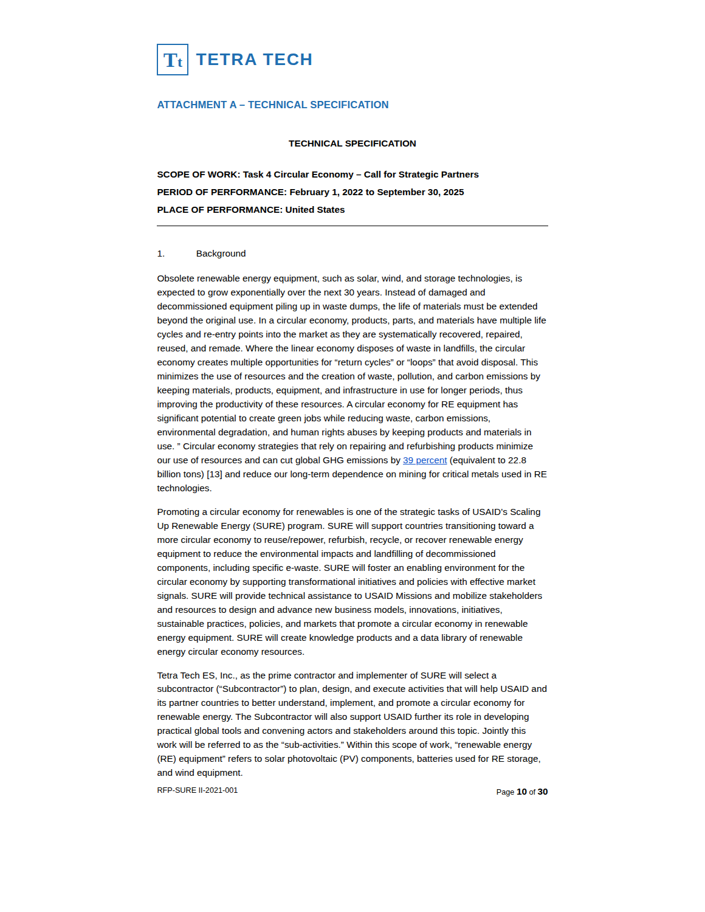Tt
TETRA TECH
ATTACHMENT A – TECHNICAL SPECIFICATION
TECHNICAL SPECIFICATION
SCOPE OF WORK: Task 4 Circular Economy – Call for Strategic Partners
PERIOD OF PERFORMANCE: February 1, 2022 to September 30, 2025
PLACE OF PERFORMANCE: United States
1. Background
Obsolete renewable energy equipment, such as solar, wind, and storage technologies, is expected to grow exponentially over the next 30 years. Instead of damaged and decommissioned equipment piling up in waste dumps, the life of materials must be extended beyond the original use. In a circular economy, products, parts, and materials have multiple life cycles and re-entry points into the market as they are systematically recovered, repaired, reused, and remade. Where the linear economy disposes of waste in landfills, the circular economy creates multiple opportunities for “return cycles” or “loops” that avoid disposal. This minimizes the use of resources and the creation of waste, pollution, and carbon emissions by keeping materials, products, equipment, and infrastructure in use for longer periods, thus improving the productivity of these resources. A circular economy for RE equipment has significant potential to create green jobs while reducing waste, carbon emissions, environmental degradation, and human rights abuses by keeping products and materials in use. ” Circular economy strategies that rely on repairing and refurbishing products minimize our use of resources and can cut global GHG emissions by 39 percent (equivalent to 22.8 billion tons) [13] and reduce our long-term dependence on mining for critical metals used in RE technologies.
Promoting a circular economy for renewables is one of the strategic tasks of USAID’s Scaling Up Renewable Energy (SURE) program. SURE will support countries transitioning toward a more circular economy to reuse/repower, refurbish, recycle, or recover renewable energy equipment to reduce the environmental impacts and landfilling of decommissioned components, including specific e-waste. SURE will foster an enabling environment for the circular economy by supporting transformational initiatives and policies with effective market signals. SURE will provide technical assistance to USAID Missions and mobilize stakeholders and resources to design and advance new business models, innovations, initiatives, sustainable practices, policies, and markets that promote a circular economy in renewable energy equipment. SURE will create knowledge products and a data library of renewable energy circular economy resources.
Tetra Tech ES, Inc., as the prime contractor and implementer of SURE will select a subcontractor (“Subcontractor”) to plan, design, and execute activities that will help USAID and its partner countries to better understand, implement, and promote a circular economy for renewable energy. The Subcontractor will also support USAID further its role in developing practical global tools and convening actors and stakeholders around this topic. Jointly this work will be referred to as the “sub-activities.” Within this scope of work, “renewable energy (RE) equipment” refers to solar photovoltaic (PV) components, batteries used for RE storage, and wind equipment.
RFP-SURE II-2021-001
Page 10 of 30